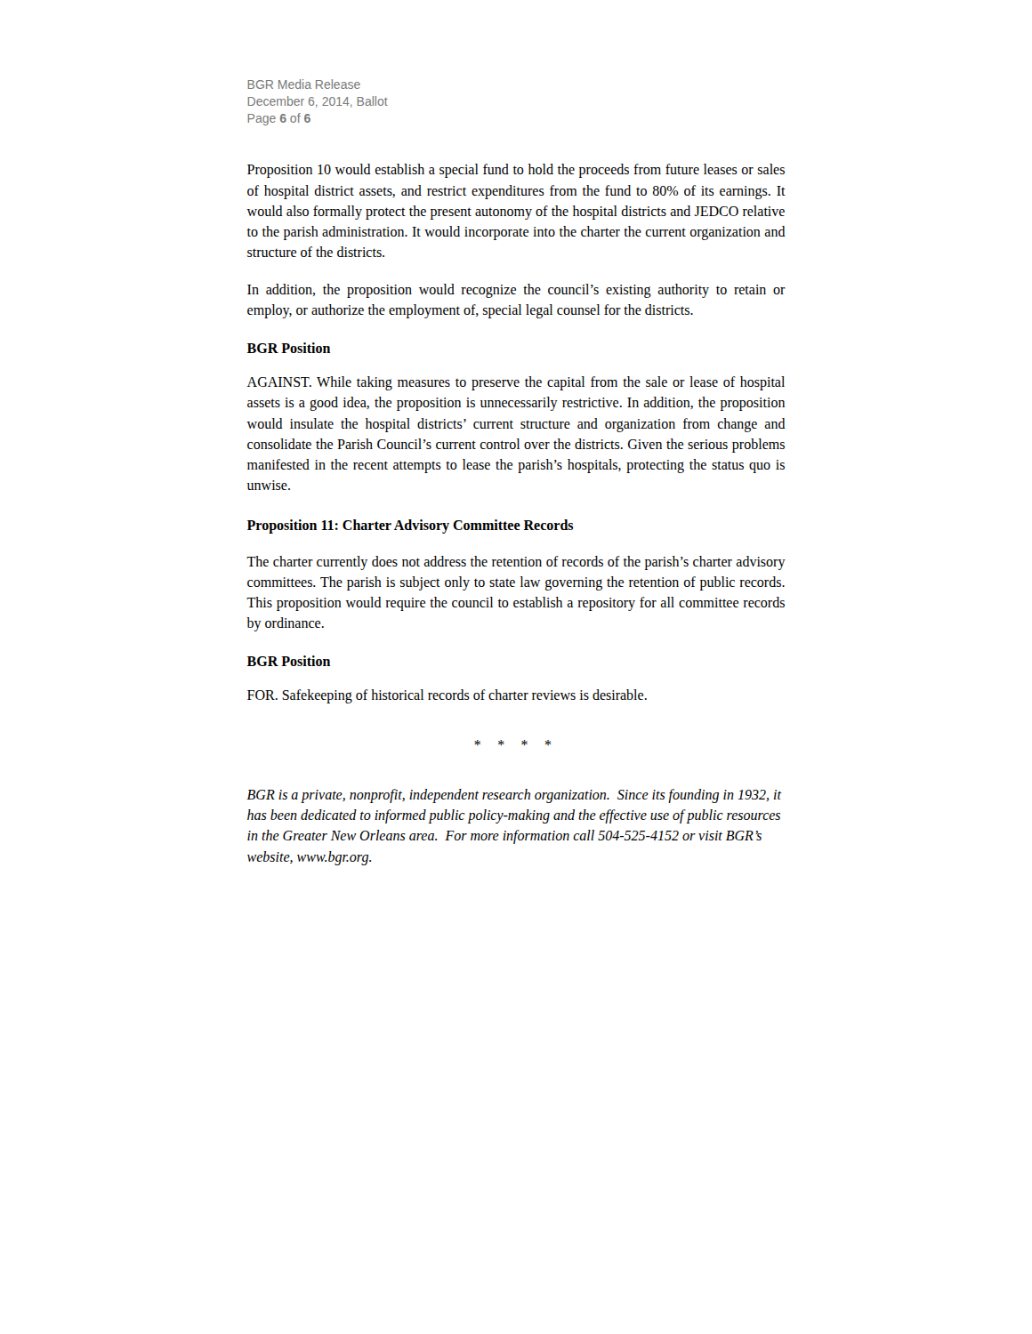BGR Media Release
December 6, 2014, Ballot
Page 6 of 6
Proposition 10 would establish a special fund to hold the proceeds from future leases or sales of hospital district assets, and restrict expenditures from the fund to 80% of its earnings. It would also formally protect the present autonomy of the hospital districts and JEDCO relative to the parish administration. It would incorporate into the charter the current organization and structure of the districts.
In addition, the proposition would recognize the council’s existing authority to retain or employ, or authorize the employment of, special legal counsel for the districts.
BGR Position
AGAINST. While taking measures to preserve the capital from the sale or lease of hospital assets is a good idea, the proposition is unnecessarily restrictive. In addition, the proposition would insulate the hospital districts’ current structure and organization from change and consolidate the Parish Council’s current control over the districts. Given the serious problems manifested in the recent attempts to lease the parish’s hospitals, protecting the status quo is unwise.
Proposition 11: Charter Advisory Committee Records
The charter currently does not address the retention of records of the parish’s charter advisory committees. The parish is subject only to state law governing the retention of public records. This proposition would require the council to establish a repository for all committee records by ordinance.
BGR Position
FOR. Safekeeping of historical records of charter reviews is desirable.
* * * *
BGR is a private, nonprofit, independent research organization. Since its founding in 1932, it has been dedicated to informed public policy-making and the effective use of public resources in the Greater New Orleans area. For more information call 504-525-4152 or visit BGR’s website, www.bgr.org.